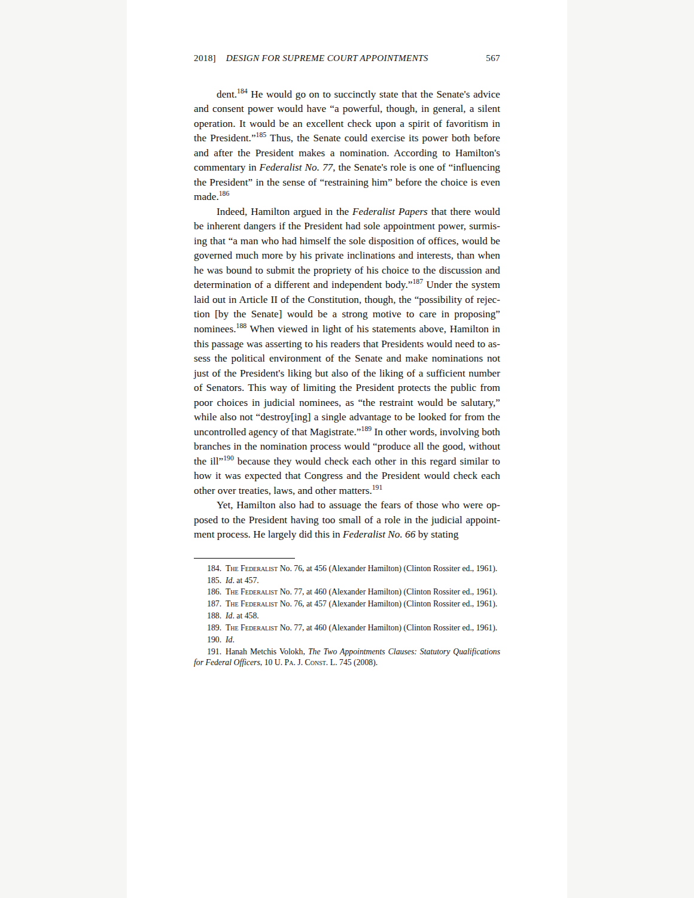2018] Design for Supreme Court Appointments 567
dent.184 He would go on to succinctly state that the Senate's advice and consent power would have “a powerful, though, in general, a silent operation. It would be an excellent check upon a spirit of favoritism in the President.”185 Thus, the Senate could exercise its power both before and after the President makes a nomination. According to Hamilton's commentary in Federalist No. 77, the Senate's role is one of “influencing the President” in the sense of “restraining him” before the choice is even made.186
Indeed, Hamilton argued in the Federalist Papers that there would be inherent dangers if the President had sole appointment power, surmising that “a man who had himself the sole disposition of offices, would be governed much more by his private inclinations and interests, than when he was bound to submit the propriety of his choice to the discussion and determination of a different and independent body.”187 Under the system laid out in Article II of the Constitution, though, the “possibility of rejection [by the Senate] would be a strong motive to care in proposing” nominees.188 When viewed in light of his statements above, Hamilton in this passage was asserting to his readers that Presidents would need to assess the political environment of the Senate and make nominations not just of the President's liking but also of the liking of a sufficient number of Senators. This way of limiting the President protects the public from poor choices in judicial nominees, as “the restraint would be salutary,” while also not “destroy[ing] a single advantage to be looked for from the uncontrolled agency of that Magistrate.”189 In other words, involving both branches in the nomination process would “produce all the good, without the ill”190 because they would check each other in this regard similar to how it was expected that Congress and the President would check each other over treaties, laws, and other matters.191
Yet, Hamilton also had to assuage the fears of those who were opposed to the President having too small of a role in the judicial appointment process. He largely did this in Federalist No. 66 by stating
184. The Federalist No. 76, at 456 (Alexander Hamilton) (Clinton Rossiter ed., 1961).
185. Id. at 457.
186. The Federalist No. 77, at 460 (Alexander Hamilton) (Clinton Rossiter ed., 1961).
187. The Federalist No. 76, at 457 (Alexander Hamilton) (Clinton Rossiter ed., 1961).
188. Id. at 458.
189. The Federalist No. 77, at 460 (Alexander Hamilton) (Clinton Rossiter ed., 1961).
190. Id.
191. Hanah Metchis Volokh, The Two Appointments Clauses: Statutory Qualifications for Federal Officers, 10 U. Pa. J. Const. L. 745 (2008).